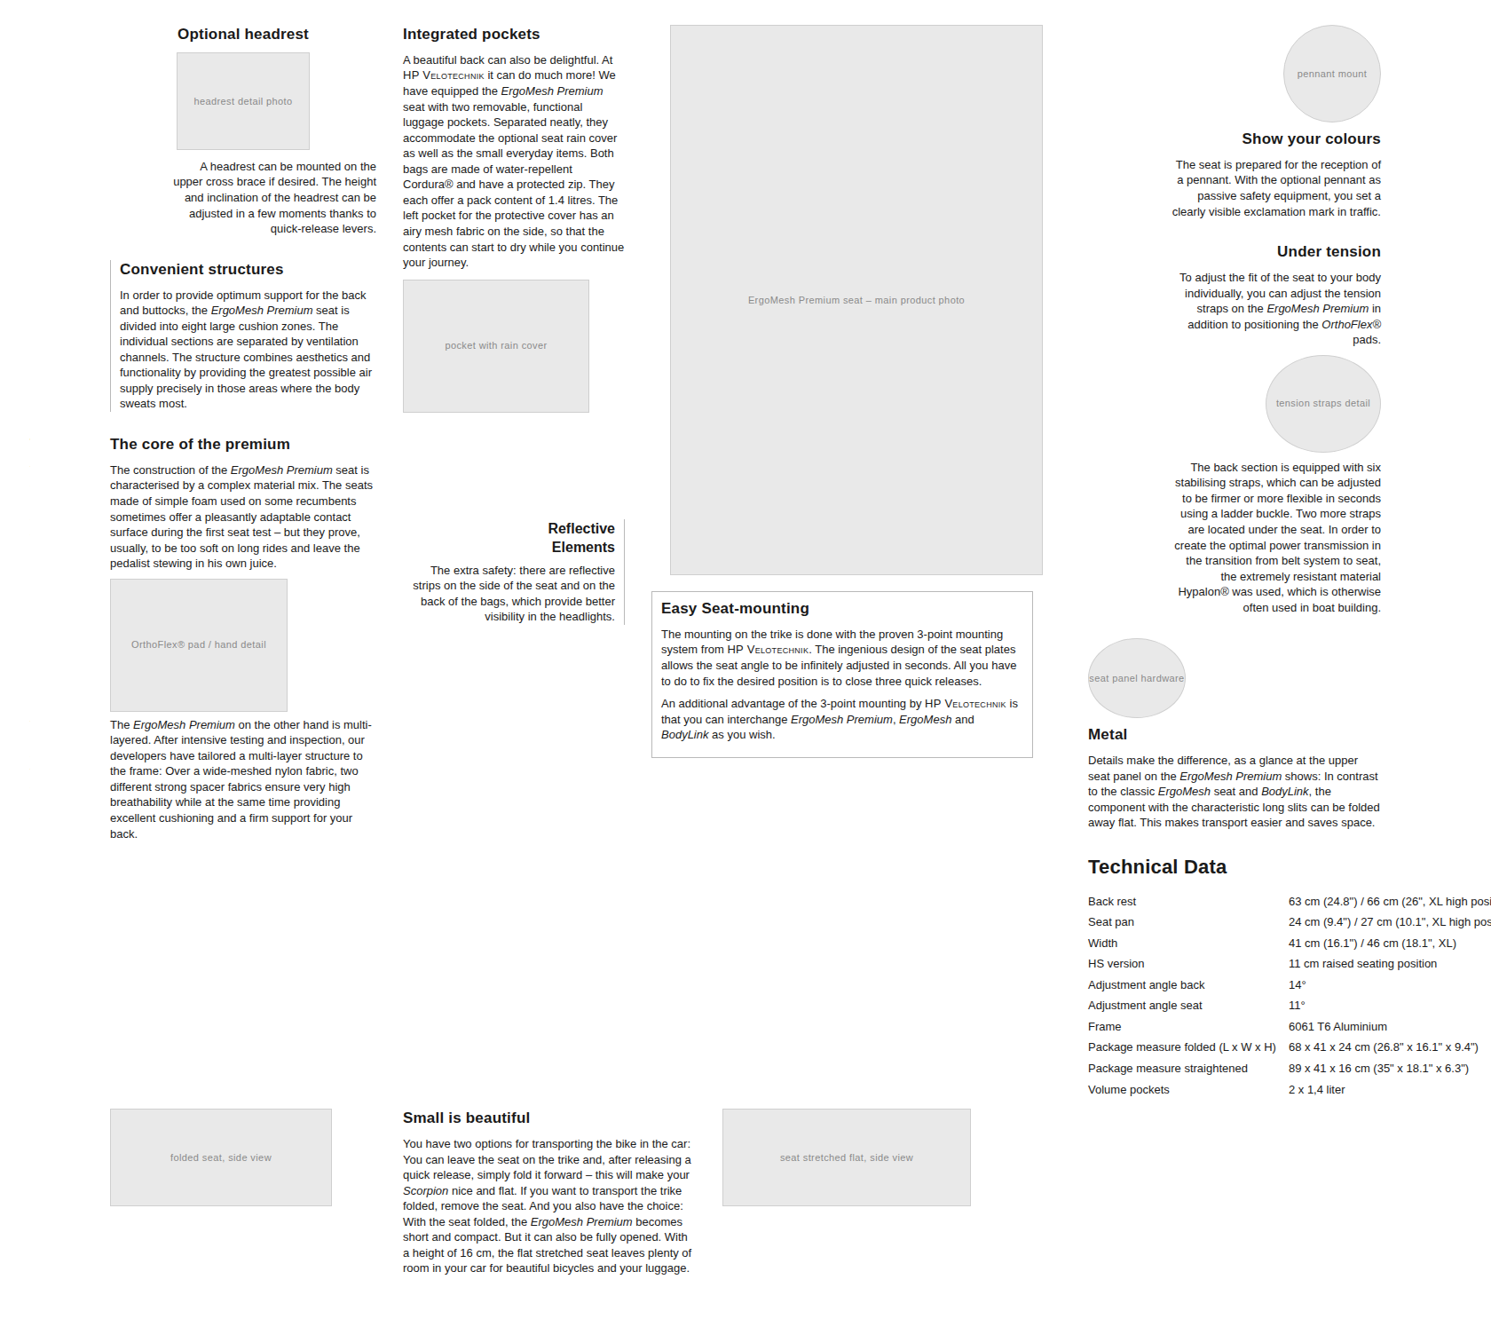Optional headrest
headrest detail photo
A headrest can be mounted on the upper cross brace if desired. The height and inclination of the headrest can be adjusted in a few moments thanks to quick-release levers.
Convenient structures
In order to provide optimum support for the back and buttocks, the ErgoMesh Premium seat is divided into eight large cushion zones. The individual sections are separated by ventilation channels. The structure combines aesthetics and functionality by providing the greatest possible air supply precisely in those areas where the body sweats most.
The core of the premium
The construction of the ErgoMesh Premium seat is characterised by a complex material mix. The seats made of simple foam used on some recumbents sometimes offer a pleasantly adaptable contact surface during the first seat test – but they prove, usually, to be too soft on long rides and leave the pedalist stewing in his own juice.
OrthoFlex® pad / hand detail
The ErgoMesh Premium on the other hand is multi-layered. After intensive testing and inspection, our developers have tailored a multi-layer structure to the frame: Over a wide-meshed nylon fabric, two different strong spacer fabrics ensure very high breathability while at the same time providing excellent cushioning and a firm support for your back.
Integrated pockets
A beautiful back can also be delightful. At HP Velotechnik it can do much more! We have equipped the ErgoMesh Premium seat with two removable, functional luggage pockets. Separated neatly, they accommodate the optional seat rain cover as well as the small everyday items. Both bags are made of water-repellent Cordura® and have a protected zip. They each offer a pack content of 1.4 litres. The left pocket for the protective cover has an airy mesh fabric on the side, so that the contents can start to dry while you continue your journey.
pocket with rain cover
Reflective
Elements
The extra safety: there are reflective strips on the side of the seat and on the back of the bags, which provide better visibility in the headlights.
ErgoMesh Premium seat – main product photo
Easy Seat-mounting
The mounting on the trike is done with the proven 3-point mounting system from HP Velotechnik. The ingenious design of the seat plates allows the seat angle to be infinitely adjusted in seconds. All you have to do to fix the desired position is to close three quick releases.
An additional advantage of the 3-point mounting by HP Velotechnik is that you can interchange ErgoMesh Premium, ErgoMesh and BodyLink as you wish.
pennant mount
Show your colours
The seat is prepared for the reception of a pennant. With the optional pennant as passive safety equipment, you set a clearly visible exclamation mark in traffic.
Under tension
To adjust the fit of the seat to your body individually, you can adjust the tension straps on the ErgoMesh Premium in addition to positioning the OrthoFlex® pads.
tension straps detail
The back section is equipped with six stabilising straps, which can be adjusted to be firmer or more flexible in seconds using a ladder buckle. Two more straps are located under the seat. In order to create the optimal power transmission in the transition from belt system to seat, the extremely resistant material Hypalon® was used, which is otherwise often used in boat building.
seat panel hardware
Metal
Details make the difference, as a glance at the upper seat panel on the ErgoMesh Premium shows: In contrast to the classic ErgoMesh seat and BodyLink, the component with the characteristic long slits can be folded away flat. This makes transport easier and saves space.
Technical Data
| Back rest | 63 cm (24.8") / 66 cm (26", XL high position) |
| Seat pan | 24 cm (9.4") / 27 cm (10.1", XL high position) |
| Width | 41 cm (16.1") / 46 cm (18.1", XL) |
| HS version | 11 cm raised seating position |
| Adjustment angle back | 14° |
| Adjustment angle seat | 11° |
| Frame | 6061 T6 Aluminium |
| Package measure folded (L x W x H) | 68 x 41 x 24 cm (26.8" x 16.1" x 9.4") |
| Package measure straightened | 89 x 41 x 16 cm (35" x 18.1" x 6.3") |
| Volume pockets | 2 x 1,4 liter |
folded seat, side view
Small is beautiful
You have two options for transporting the bike in the car: You can leave the seat on the trike and, after releasing a quick release, simply fold it forward – this will make your Scorpion nice and flat. If you want to transport the trike folded, remove the seat. And you also have the choice: With the seat folded, the ErgoMesh Premium becomes short and compact. But it can also be fully opened. With a height of 16 cm, the flat stretched seat leaves plenty of room in your car for beautiful bicycles and your luggage.
seat stretched flat, side view